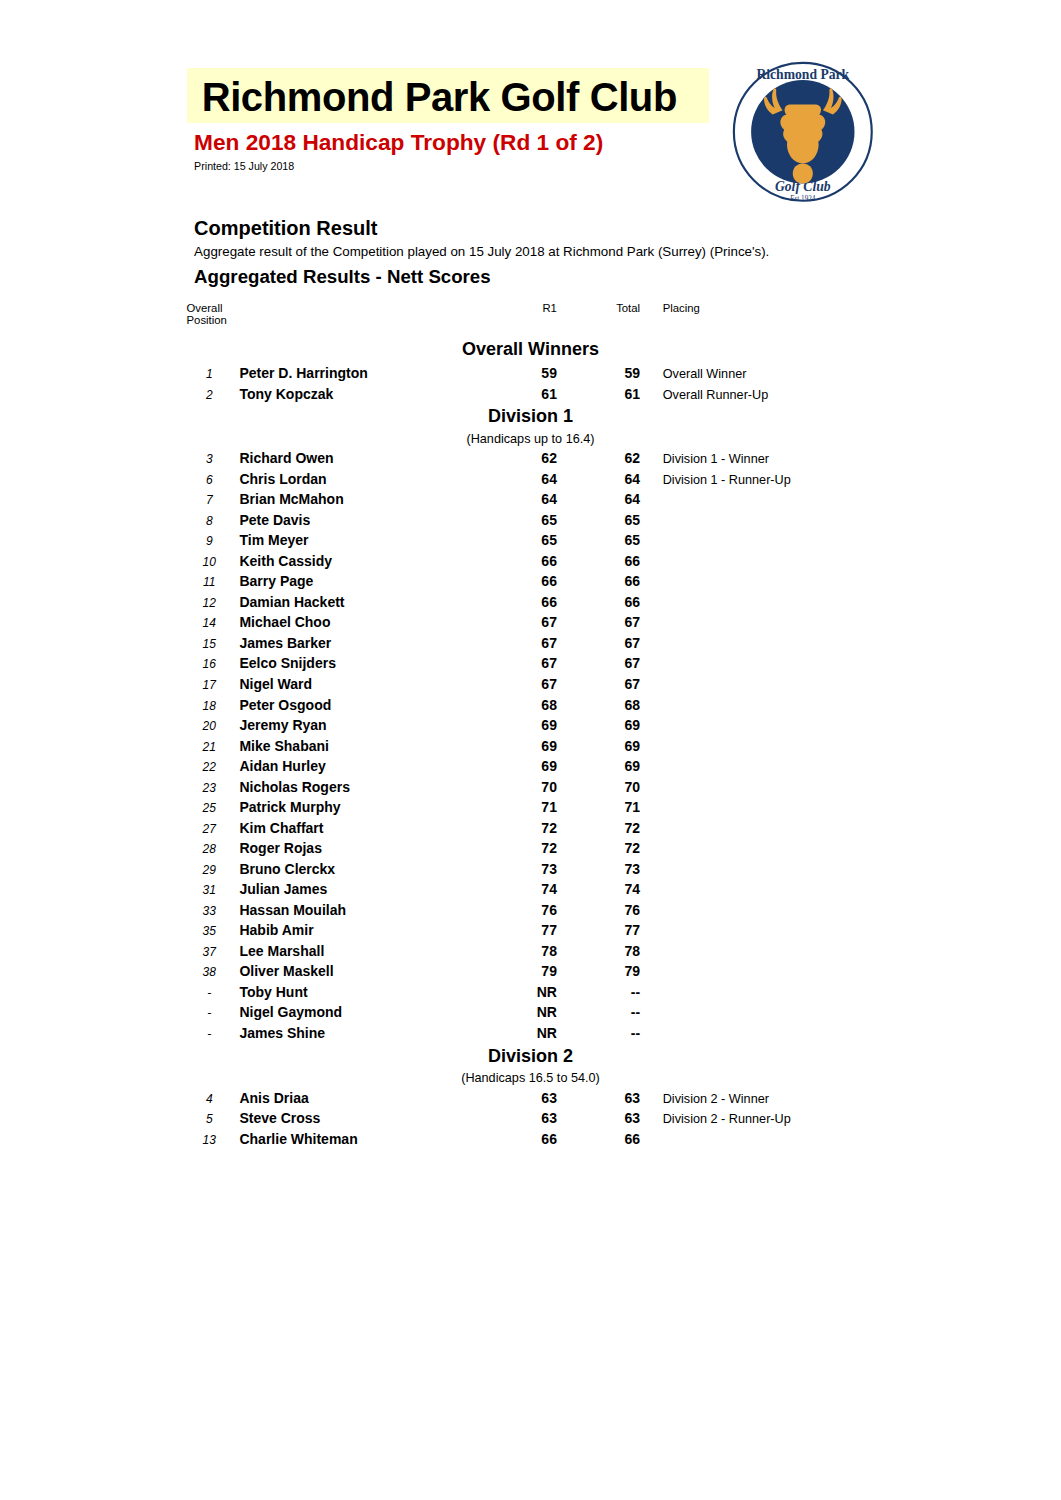Richmond Park Golf Club Est.1924
Richmond Park Golf Club
Men 2018 Handicap Trophy (Rd 1 of 2)
Printed: 15 July 2018
Competition Result
Aggregate result of the Competition played on 15 July 2018 at Richmond Park (Surrey) (Prince's).
Aggregated Results - Nett Scores
| Overall Position | | R1 | Total | Placing |
| Overall Winners |
| 1 | Peter D. Harrington | 59 | 59 | Overall Winner |
| 2 | Tony Kopczak | 61 | 61 | Overall Runner-Up |
| Division 1 |
| (Handicaps up to 16.4) |
| 3 | Richard Owen | 62 | 62 | Division 1 - Winner |
| 6 | Chris Lordan | 64 | 64 | Division 1 - Runner-Up |
| 7 | Brian McMahon | 64 | 64 | |
| 8 | Pete Davis | 65 | 65 | |
| 9 | Tim Meyer | 65 | 65 | |
| 10 | Keith Cassidy | 66 | 66 | |
| 11 | Barry Page | 66 | 66 | |
| 12 | Damian Hackett | 66 | 66 | |
| 14 | Michael Choo | 67 | 67 | |
| 15 | James Barker | 67 | 67 | |
| 16 | Eelco Snijders | 67 | 67 | |
| 17 | Nigel Ward | 67 | 67 | |
| 18 | Peter Osgood | 68 | 68 | |
| 20 | Jeremy Ryan | 69 | 69 | |
| 21 | Mike Shabani | 69 | 69 | |
| 22 | Aidan Hurley | 69 | 69 | |
| 23 | Nicholas Rogers | 70 | 70 | |
| 25 | Patrick Murphy | 71 | 71 | |
| 27 | Kim Chaffart | 72 | 72 | |
| 28 | Roger Rojas | 72 | 72 | |
| 29 | Bruno Clerckx | 73 | 73 | |
| 31 | Julian James | 74 | 74 | |
| 33 | Hassan Mouilah | 76 | 76 | |
| 35 | Habib Amir | 77 | 77 | |
| 37 | Lee Marshall | 78 | 78 | |
| 38 | Oliver Maskell | 79 | 79 | |
| - | Toby Hunt | NR | -- | |
| - | Nigel Gaymond | NR | -- | |
| - | James Shine | NR | -- | |
| Division 2 |
| (Handicaps 16.5 to 54.0) |
| 4 | Anis Driaa | 63 | 63 | Division 2 - Winner |
| 5 | Steve Cross | 63 | 63 | Division 2 - Runner-Up |
| 13 | Charlie Whiteman | 66 | 66 | |